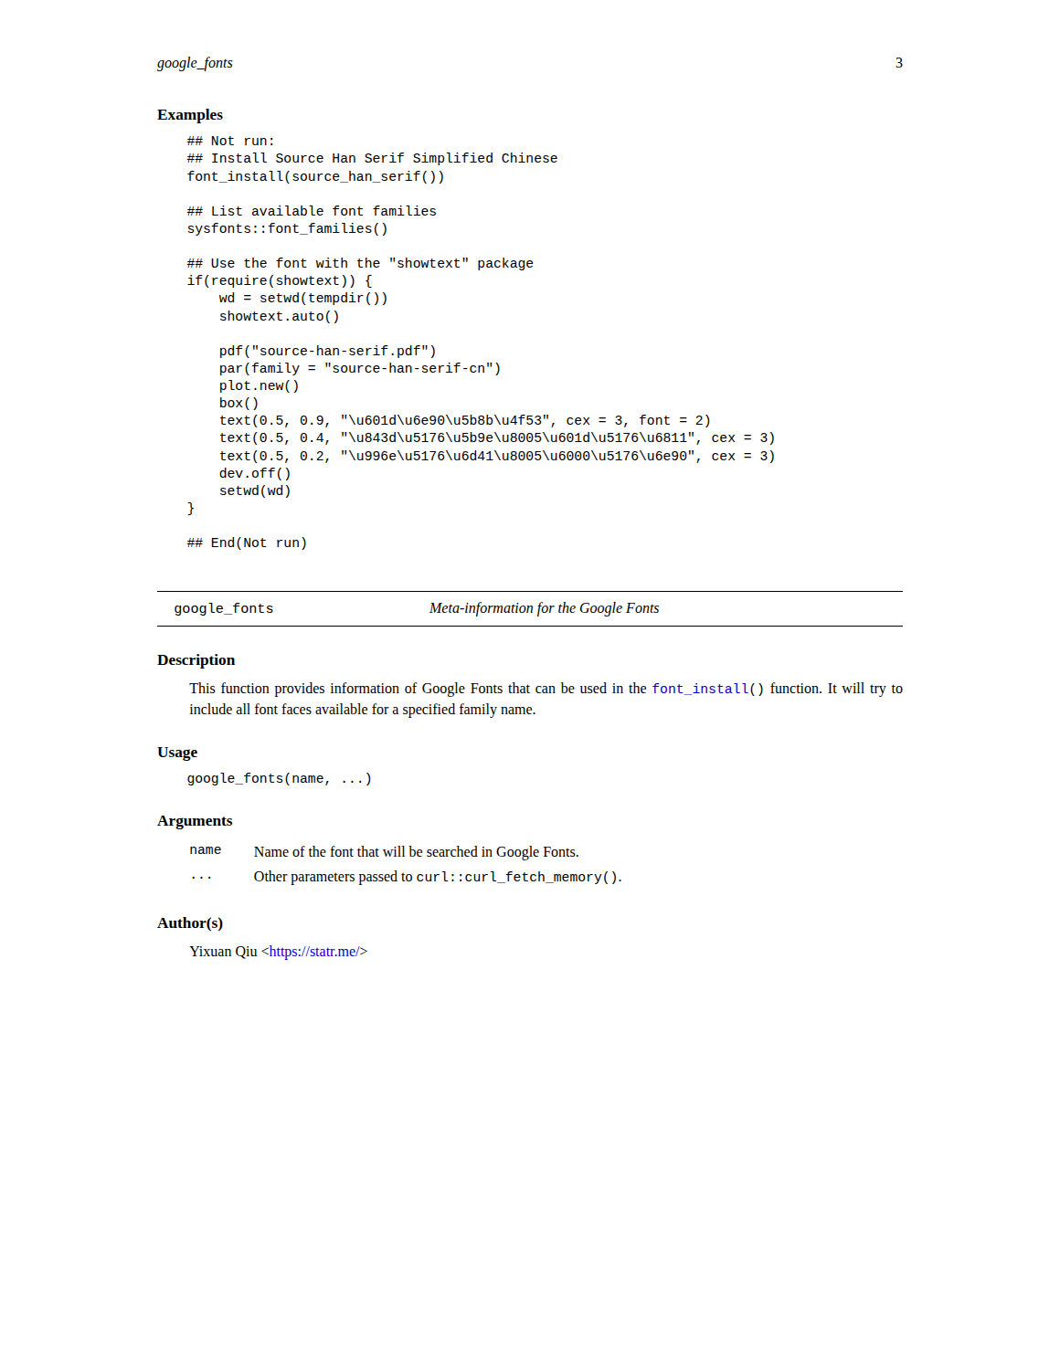google_fonts 3
Examples
## Not run: 
## Install Source Han Serif Simplified Chinese
font_install(source_han_serif())

## List available font families
sysfonts::font_families()

## Use the font with the "showtext" package
if(require(showtext)) {
    wd = setwd(tempdir())
    showtext.auto()

    pdf("source-han-serif.pdf")
    par(family = "source-han-serif-cn")
    plot.new()
    box()
    text(0.5, 0.9, "\u601d\u6e90\u5b8b\u4f53", cex = 3, font = 2)
    text(0.5, 0.4, "\u843d\u5176\u5b9e\u8005\u601d\u5176\u6811", cex = 3)
    text(0.5, 0.2, "\u996e\u5176\u6d41\u8005\u6000\u5176\u6e90", cex = 3)
    dev.off()
    setwd(wd)
}

## End(Not run)
google_fonts Meta-information for the Google Fonts
Description
This function provides information of Google Fonts that can be used in the font_install() function. It will try to include all font faces available for a specified family name.
Usage
google_fonts(name, ...)
Arguments
| name | Name of the font that will be searched in Google Fonts. |
| ... | Other parameters passed to curl::curl_fetch_memory() . |
Author(s)
Yixuan Qiu <https://statr.me/>